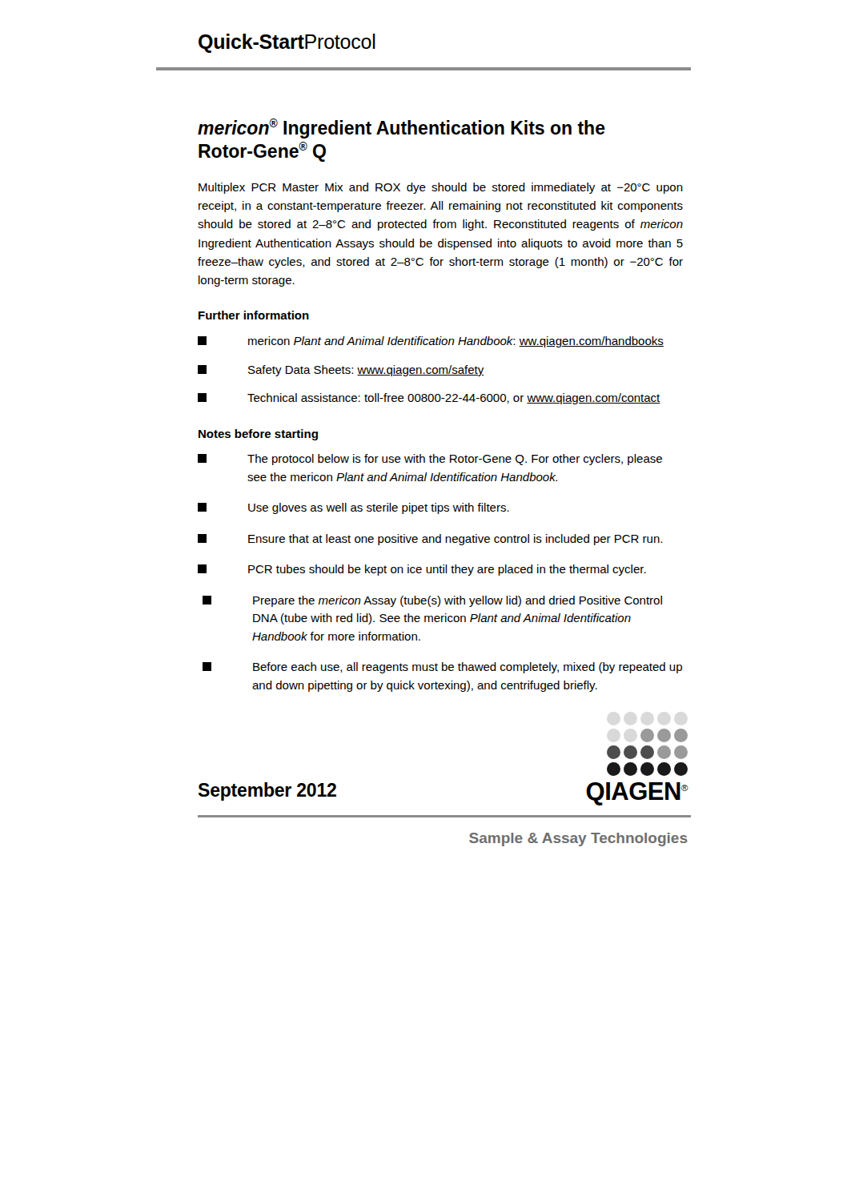Quick-Start Protocol
mericon® Ingredient Authentication Kits on the
Rotor-Gene® Q
Multiplex PCR Master Mix and ROX dye should be stored immediately at −20°C upon receipt, in a constant-temperature freezer. All remaining not reconstituted kit components should be stored at 2–8°C and protected from light. Reconstituted reagents of mericon Ingredient Authentication Assays should be dispensed into aliquots to avoid more than 5 freeze–thaw cycles, and stored at 2–8°C for short-term storage (1 month) or −20°C for long-term storage.
Further information
mericon Plant and Animal Identification Handbook: ww.qiagen.com/handbooks
Safety Data Sheets: www.qiagen.com/safety
Technical assistance: toll-free 00800-22-44-6000, or www.qiagen.com/contact
Notes before starting
The protocol below is for use with the Rotor-Gene Q. For other cyclers, please see the mericon Plant and Animal Identification Handbook.
Use gloves as well as sterile pipet tips with filters.
Ensure that at least one positive and negative control is included per PCR run.
PCR tubes should be kept on ice until they are placed in the thermal cycler.
Prepare the mericon Assay (tube(s) with yellow lid) and dried Positive Control DNA (tube with red lid). See the mericon Plant and Animal Identification Handbook for more information.
Before each use, all reagents must be thawed completely, mixed (by repeated up and down pipetting or by quick vortexing), and centrifuged briefly.
September 2012
QIAGEN®
Sample & Assay Technologies